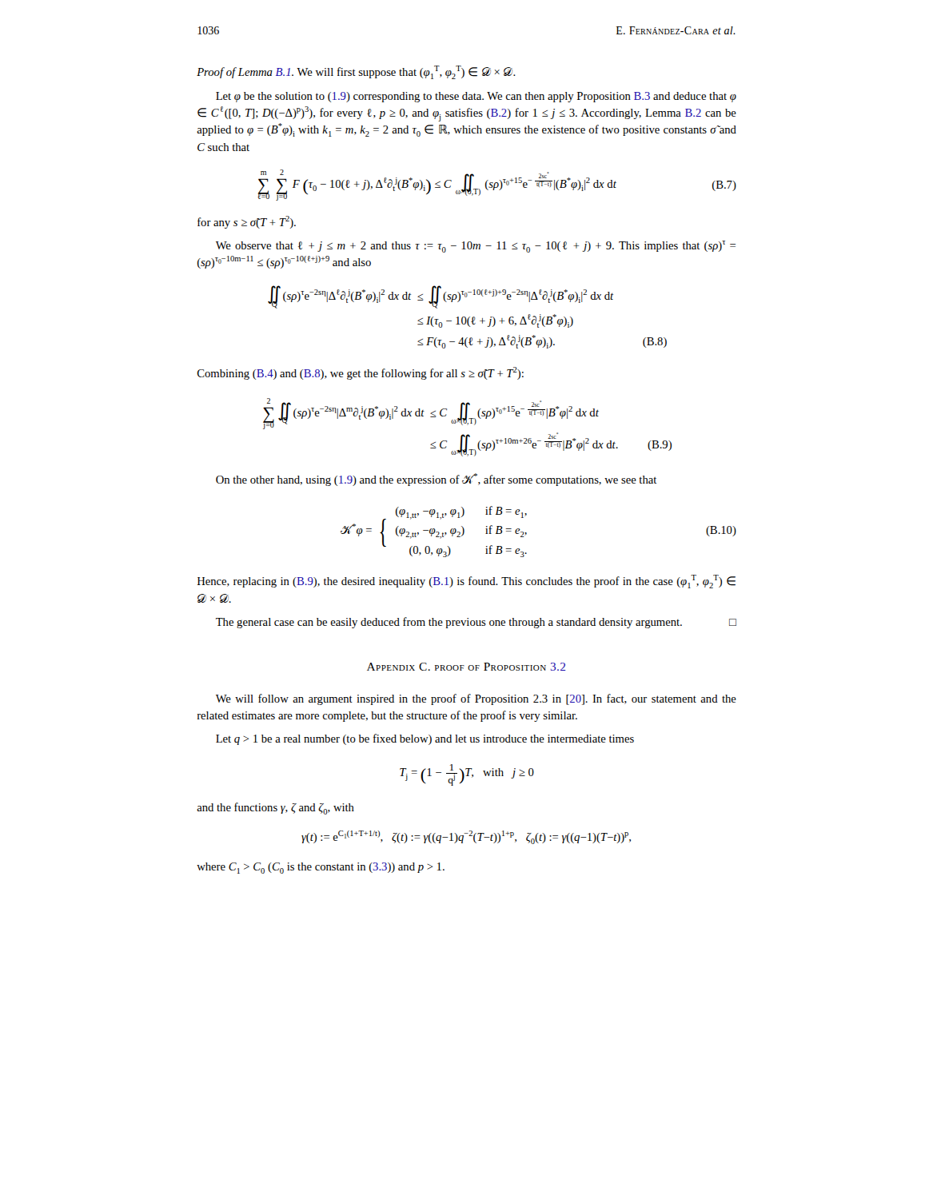1036 E. Fernández-Cara et al.
Proof of Lemma B.1. We will first suppose that (φ1T, φ2T) ∈ 𝒟 × 𝒟.
Let φ be the solution to (1.9) corresponding to these data. We can then apply Proposition B.3 and deduce that φ ∈ Cℓ([0, T]; D((−Δ)p)3), for every ℓ, p ≥ 0, and φj satisfies (B.2) for 1 ≤ j ≤ 3. Accordingly, Lemma B.2 can be applied to φ = (B*φ)i with k1 = m, k2 = 2 and τ0 ∈ ℝ, which ensures the existence of two positive constants σ̃ and C such that
m∑ℓ=0 2∑j=0 F (τ0 − 10(ℓ + j), Δℓ∂tj(B*φ)i) ≤ C ∬ω×(0,T) (sρ)τ0+15e− 2sc*t(T−t)|(B*φ)i|2 dx dt
(B.7)
for any s ≥ σ̃(T + T2).
We observe that ℓ + j ≤ m + 2 and thus τ := τ0 − 10m − 11 ≤ τ0 − 10(ℓ + j) + 9. This implies that (sρ)τ = (sρ)τ0−10m−11 ≤ (sρ)τ0−10(ℓ+j)+9 and also
| ∬ Q ( sρ ) τ e −2sη /Δ ℓ ∂ t j ( B * φ ) i / 2 d x d t | ≤ | ∬ Q ( sρ ) τ 0 −10(ℓ+j)+9 e −2sη /Δ ℓ ∂ t j ( B * φ ) i / 2 d x d t | |
| | ≤ | I ( τ 0 − 10(ℓ + j ) + 6, Δ ℓ ∂ t j ( B * φ ) i ) | |
| | ≤ | F ( τ 0 − 4(ℓ + j ), Δ ℓ ∂ t j ( B * φ ) i ). | (B.8) |
Combining (B.4) and (B.8), we get the following for all s ≥ σ̃(T + T2):
| 2 ∑ j=0 ∬ Q ( sρ ) τ e −2sη /Δ m ∂ t j ( B * φ ) i / 2 d x d t | ≤ | C ∬ ω×(0,T) ( sρ ) τ 0 +15 e − 2sc * t(T−t) / B * φ / 2 d x d t | |
| | ≤ | C ∬ ω×(0,T) ( sρ ) τ+10m+26 e − 2sc * t(T−t) / B * φ / 2 d x d t . | (B.9) |
On the other hand, using (1.9) and the expression of 𝒦*, after some computations, we see that
𝒦*φ = {
| ( φ 1,tt , − φ 1,t , φ 1 ) | if B = e 1 , |
| ( φ 2,tt , − φ 2,t , φ 2 ) | if B = e 2 , |
| (0, 0, φ 3 ) | if B = e 3 . |
(B.10)
Hence, replacing in (B.9), the desired inequality (B.1) is found. This concludes the proof in the case (φ1T, φ2T) ∈ 𝒟 × 𝒟.
The general case can be easily deduced from the previous one through a standard density argument. □
Appendix C. proof of Proposition 3.2
We will follow an argument inspired in the proof of Proposition 2.3 in [20]. In fact, our statement and the related estimates are more complete, but the structure of the proof is very similar.
Let q > 1 be a real number (to be fixed below) and let us introduce the intermediate times
Tj = (1 − 1 qj) T, with j ≥ 0
and the functions γ, ζ and ζ0, with
γ(t) := eC1(1+T+1/t), ζ(t) := γ((q−1)q−2(T−t))1+p, ζ0(t) := γ((q−1)(T−t))p,
where C1 > C0 (C0 is the constant in (3.3)) and p > 1.